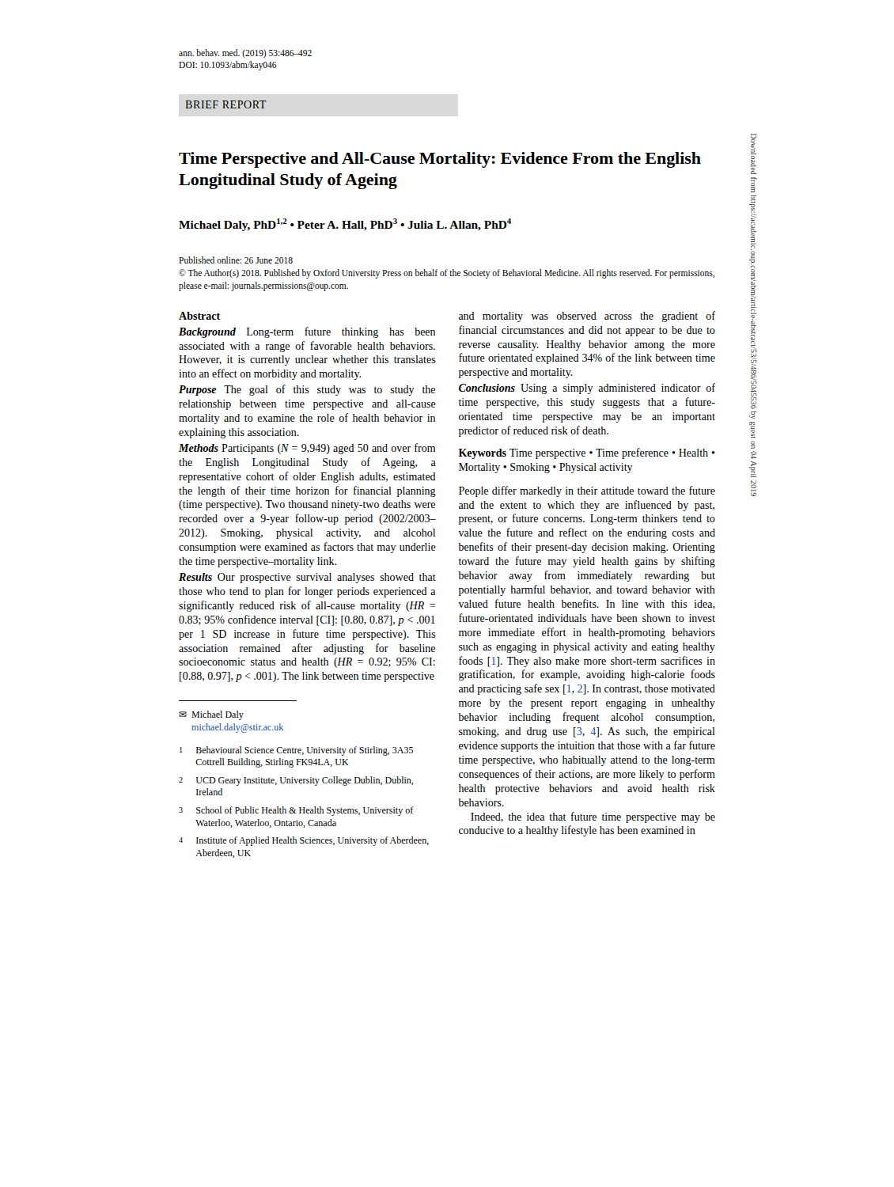ann. behav. med. (2019) 53:486–492
DOI: 10.1093/abm/kay046
Brief Report
Time Perspective and All-Cause Mortality: Evidence From the English Longitudinal Study of Ageing
Michael Daly, PhD1,2 • Peter A. Hall, PhD3 • Julia L. Allan, PhD4
Published online: 26 June 2018
© The Author(s) 2018. Published by Oxford University Press on behalf of the Society of Behavioral Medicine. All rights reserved. For permissions, please e-mail: journals.permissions@oup.com.
Abstract
Background Long-term future thinking has been associated with a range of favorable health behaviors. However, it is currently unclear whether this translates into an effect on morbidity and mortality.
Purpose The goal of this study was to study the relationship between time perspective and all-cause mortality and to examine the role of health behavior in explaining this association.
Methods Participants (N = 9,949) aged 50 and over from the English Longitudinal Study of Ageing, a representative cohort of older English adults, estimated the length of their time horizon for financial planning (time perspective). Two thousand ninety-two deaths were recorded over a 9-year follow-up period (2002/2003–2012). Smoking, physical activity, and alcohol consumption were examined as factors that may underlie the time perspective–mortality link.
Results Our prospective survival analyses showed that those who tend to plan for longer periods experienced a significantly reduced risk of all-cause mortality (HR = 0.83; 95% confidence interval [CI]: [0.80, 0.87], p < .001 per 1 SD increase in future time perspective). This association remained after adjusting for baseline socioeconomic status and health (HR = 0.92; 95% CI: [0.88, 0.97], p < .001). The link between time perspective
✉ Michael Daly
michael.daly@stir.ac.uk
Behavioural Science Centre, University of Stirling, 3A35 Cottrell Building, Stirling FK94LA, UK
UCD Geary Institute, University College Dublin, Dublin, Ireland
School of Public Health & Health Systems, University of Waterloo, Waterloo, Ontario, Canada
Institute of Applied Health Sciences, University of Aberdeen, Aberdeen, UK
and mortality was observed across the gradient of financial circumstances and did not appear to be due to reverse causality. Healthy behavior among the more future orientated explained 34% of the link between time perspective and mortality.
Conclusions Using a simply administered indicator of time perspective, this study suggests that a future-orientated time perspective may be an important predictor of reduced risk of death.
Keywords Time perspective • Time preference • Health • Mortality • Smoking • Physical activity
People differ markedly in their attitude toward the future and the extent to which they are influenced by past, present, or future concerns. Long-term thinkers tend to value the future and reflect on the enduring costs and benefits of their present-day decision making. Orienting toward the future may yield health gains by shifting behavior away from immediately rewarding but potentially harmful behavior, and toward behavior with valued future health benefits. In line with this idea, future-orientated individuals have been shown to invest more immediate effort in health-promoting behaviors such as engaging in physical activity and eating healthy foods [1]. They also make more short-term sacrifices in gratification, for example, avoiding high-calorie foods and practicing safe sex [1, 2]. In contrast, those motivated more by the present report engaging in unhealthy behavior including frequent alcohol consumption, smoking, and drug use [3, 4]. As such, the empirical evidence supports the intuition that those with a far future time perspective, who habitually attend to the long-term consequences of their actions, are more likely to perform health protective behaviors and avoid health risk behaviors.
Indeed, the idea that future time perspective may be conducive to a healthy lifestyle has been examined in
Downloaded from https://academic.oup.com/abm/article-abstract/53/5/486/5045536 by guest on 04 April 2019